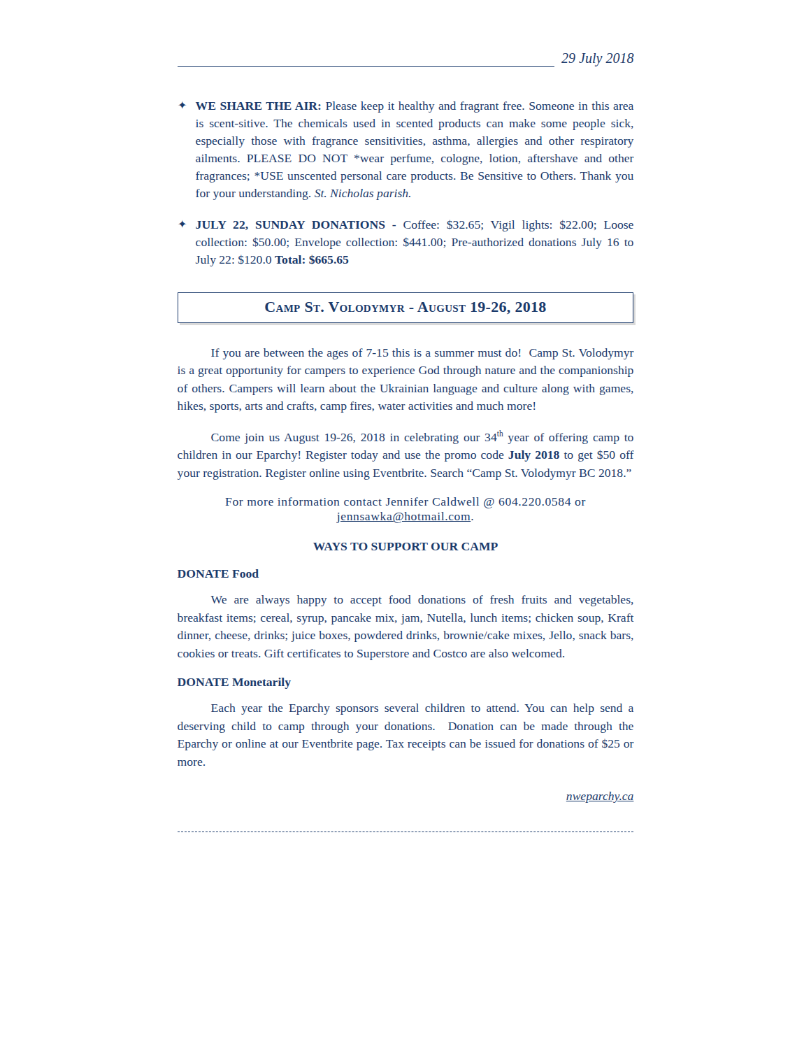29 July 2018
WE SHARE THE AIR: Please keep it healthy and fragrant free. Someone in this area is scent-sitive. The chemicals used in scented products can make some people sick, especially those with fragrance sensitivities, asthma, allergies and other respiratory ailments. PLEASE DO NOT *wear perfume, cologne, lotion, aftershave and other fragrances; *USE unscented personal care products. Be Sensitive to Others. Thank you for your understanding. St. Nicholas parish.
JULY 22, SUNDAY DONATIONS - Coffee: $32.65; Vigil lights: $22.00; Loose collection: $50.00; Envelope collection: $441.00; Pre-authorized donations July 16 to July 22: $120.0 Total: $665.65
Camp St. Volodymyr - August 19-26, 2018
If you are between the ages of 7-15 this is a summer must do! Camp St. Volodymyr is a great opportunity for campers to experience God through nature and the companionship of others. Campers will learn about the Ukrainian language and culture along with games, hikes, sports, arts and crafts, camp fires, water activities and much more!
Come join us August 19-26, 2018 in celebrating our 34th year of offering camp to children in our Eparchy! Register today and use the promo code July 2018 to get $50 off your registration. Register online using Eventbrite. Search “Camp St. Volodymyr BC 2018.”
For more information contact Jennifer Caldwell @ 604.220.0584 or jennsawka@hotmail.com.
WAYS TO SUPPORT OUR CAMP
DONATE Food
We are always happy to accept food donations of fresh fruits and vegetables, breakfast items; cereal, syrup, pancake mix, jam, Nutella, lunch items; chicken soup, Kraft dinner, cheese, drinks; juice boxes, powdered drinks, brownie/cake mixes, Jello, snack bars, cookies or treats. Gift certificates to Superstore and Costco are also welcomed.
DONATE Monetarily
Each year the Eparchy sponsors several children to attend. You can help send a deserving child to camp through your donations. Donation can be made through the Eparchy or online at our Eventbrite page. Tax receipts can be issued for donations of $25 or more.
nweparchy.ca